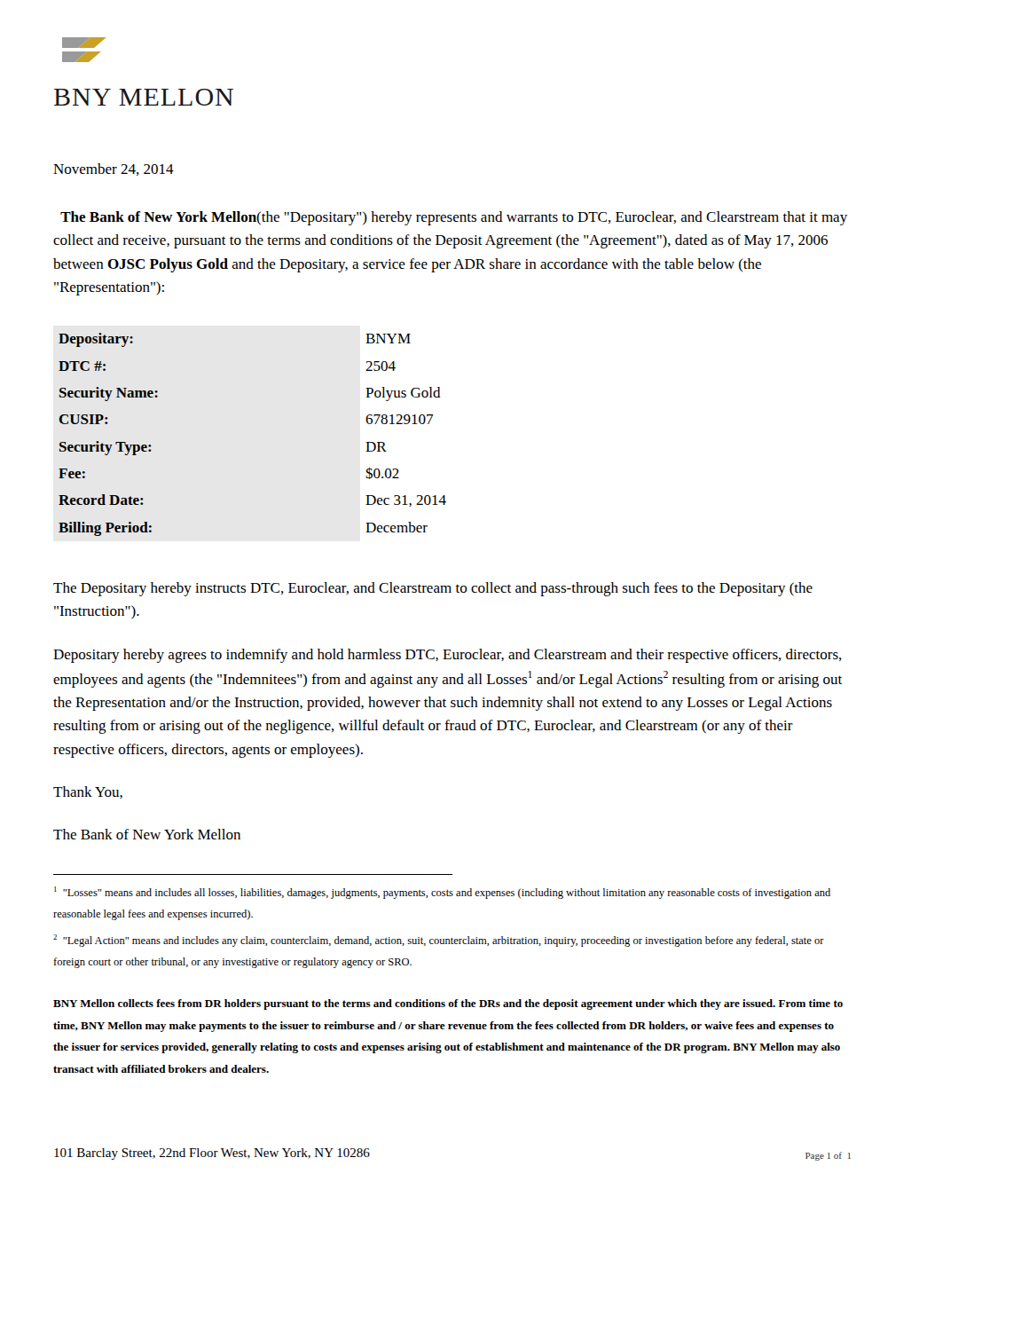BNY MELLON
November 24, 2014
The Bank of New York Mellon(the "Depositary") hereby represents and warrants to DTC, Euroclear, and Clearstream that it may collect and receive, pursuant to the terms and conditions of the Deposit Agreement (the "Agreement"), dated as of May 17, 2006 between OJSC Polyus Gold and the Depositary, a service fee per ADR share in accordance with the table below (the "Representation"):
| Depositary: | BNYM |
| DTC #: | 2504 |
| Security Name: | Polyus Gold |
| CUSIP: | 678129107 |
| Security Type: | DR |
| Fee: | $0.02 |
| Record Date: | Dec 31, 2014 |
| Billing Period: | December |
The Depositary hereby instructs DTC, Euroclear, and Clearstream to collect and pass-through such fees to the Depositary (the "Instruction").
Depositary hereby agrees to indemnify and hold harmless DTC, Euroclear, and Clearstream and their respective officers, directors, employees and agents (the "Indemnitees") from and against any and all Losses1 and/or Legal Actions2 resulting from or arising out the Representation and/or the Instruction, provided, however that such indemnity shall not extend to any Losses or Legal Actions resulting from or arising out of the negligence, willful default or fraud of DTC, Euroclear, and Clearstream (or any of their respective officers, directors, agents or employees).
Thank You,
The Bank of New York Mellon
1 "Losses" means and includes all losses, liabilities, damages, judgments, payments, costs and expenses (including without limitation any reasonable costs of investigation and reasonable legal fees and expenses incurred).
2 "Legal Action" means and includes any claim, counterclaim, demand, action, suit, counterclaim, arbitration, inquiry, proceeding or investigation before any federal, state or foreign court or other tribunal, or any investigative or regulatory agency or SRO.
BNY Mellon collects fees from DR holders pursuant to the terms and conditions of the DRs and the deposit agreement under which they are issued. From time to time, BNY Mellon may make payments to the issuer to reimburse and / or share revenue from the fees collected from DR holders, or waive fees and expenses to the issuer for services provided, generally relating to costs and expenses arising out of establishment and maintenance of the DR program. BNY Mellon may also transact with affiliated brokers and dealers.
101 Barclay Street, 22nd Floor West, New York, NY 10286 Page 1 of 1